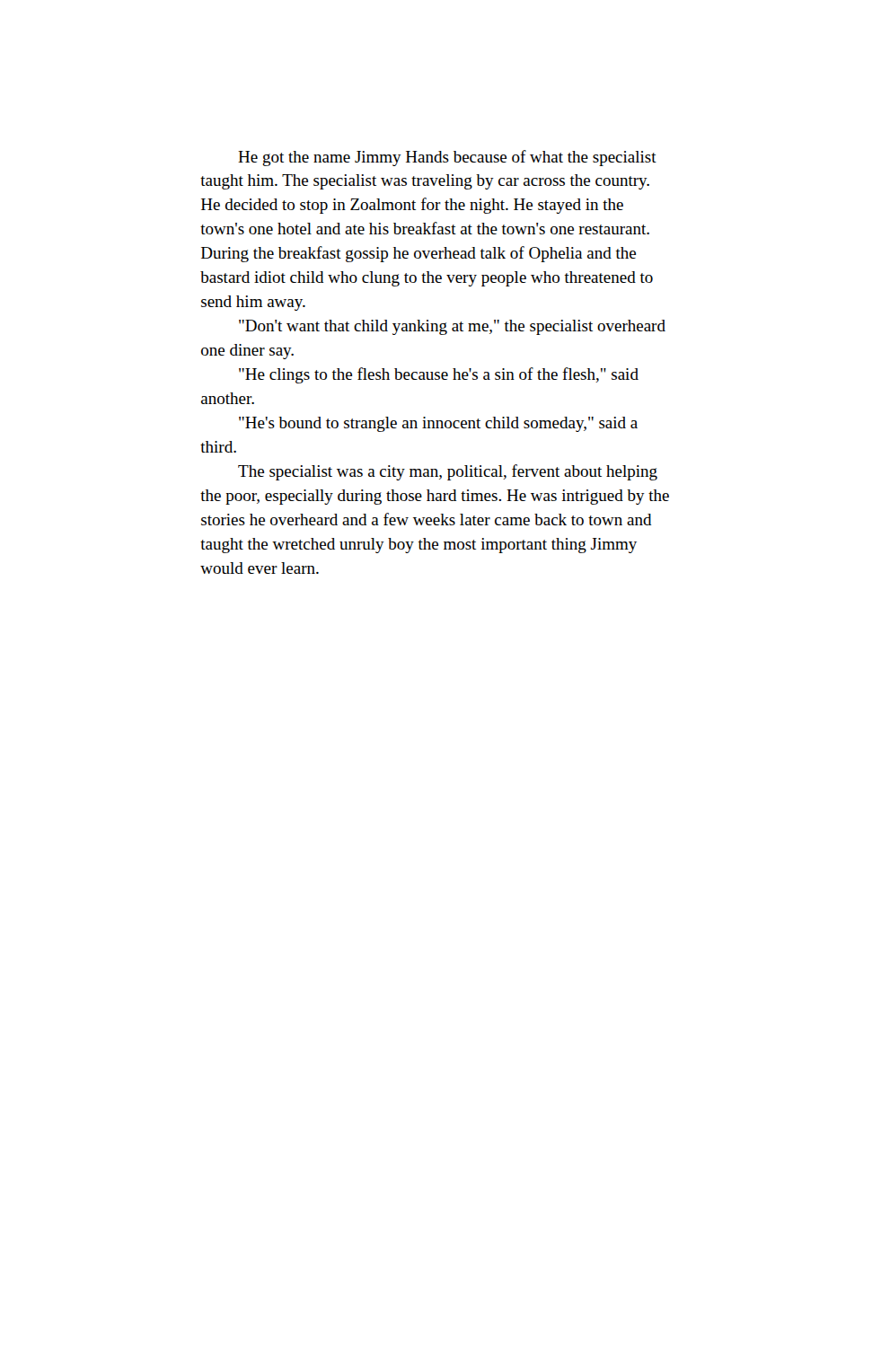He got the name Jimmy Hands because of what the specialist taught him. The specialist was traveling by car across the country. He decided to stop in Zoalmont for the night. He stayed in the town's one hotel and ate his breakfast at the town's one restaurant. During the breakfast gossip he overhead talk of Ophelia and the bastard idiot child who clung to the very people who threatened to send him away.
"Don't want that child yanking at me," the specialist overheard one diner say.
"He clings to the flesh because he's a sin of the flesh," said another.
"He's bound to strangle an innocent child someday," said a third.
The specialist was a city man, political, fervent about helping the poor, especially during those hard times. He was intrigued by the stories he overheard and a few weeks later came back to town and taught the wretched unruly boy the most important thing Jimmy would ever learn.